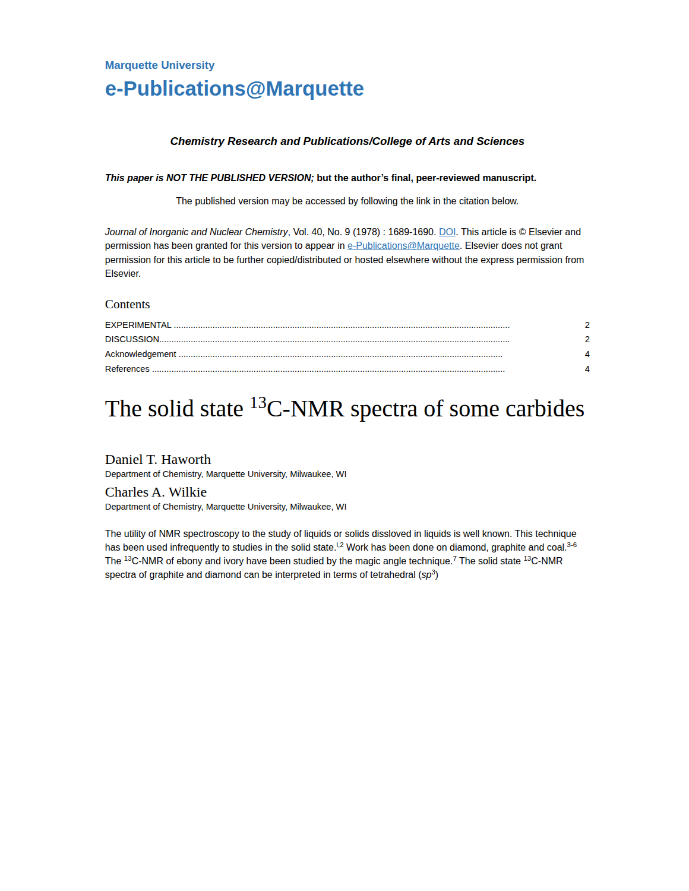Marquette University
e-Publications@Marquette
Chemistry Research and Publications/College of Arts and Sciences
This paper is NOT THE PUBLISHED VERSION; but the author’s final, peer-reviewed manuscript.
The published version may be accessed by following the link in the citation below.
Journal of Inorganic and Nuclear Chemistry, Vol. 40, No. 9 (1978) : 1689-1690. DOI. This article is © Elsevier and permission has been granted for this version to appear in e-Publications@Marquette. Elsevier does not grant permission for this article to be further copied/distributed or hosted elsewhere without the express permission from Elsevier.
Contents
| EXPERIMENTAL ........................................................................................................................................... | 2 |
| DISCUSSION................................................................................................................................................. | 2 |
| Acknowledgement ...................................................................................................................................... | 4 |
| References .................................................................................................................................................. | 4 |
The solid state 13C-NMR spectra of some carbides
Daniel T. Haworth
Department of Chemistry, Marquette University, Milwaukee, WI
Charles A. Wilkie
Department of Chemistry, Marquette University, Milwaukee, WI
The utility of NMR spectroscopy to the study of liquids or solids dissloved in liquids is well known. This technique has been used infrequently to studies in the solid state.l,2 Work has been done on diamond, graphite and coal.3-6 The 13C-NMR of ebony and ivory have been studied by the magic angle technique.7 The solid state 13C-NMR spectra of graphite and diamond can be interpreted in terms of tetrahedral (sp3)